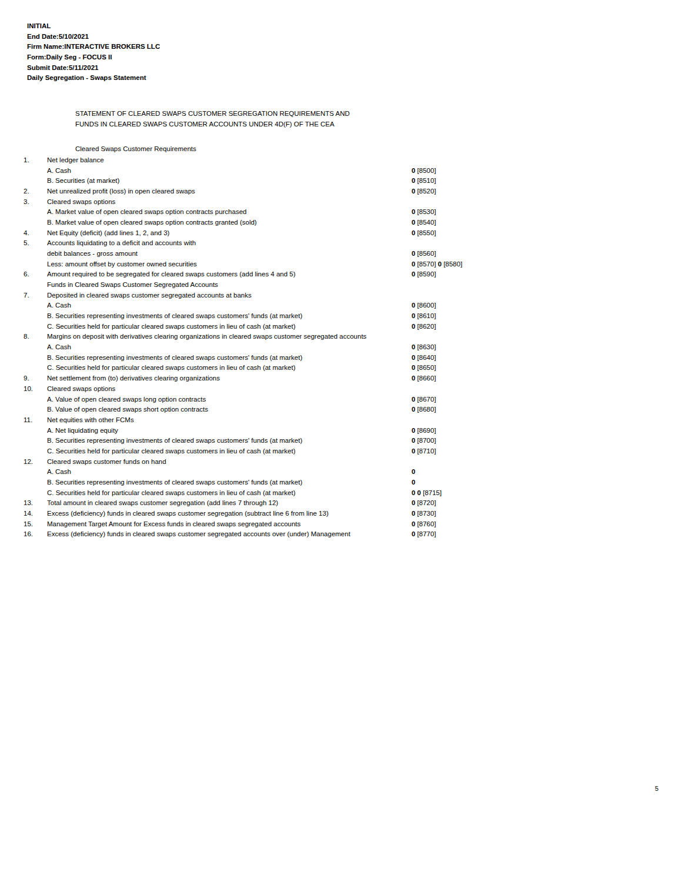INITIAL
End Date:5/10/2021
Firm Name:INTERACTIVE BROKERS LLC
Form:Daily Seg - FOCUS II
Submit Date:5/11/2021
Daily Segregation - Swaps Statement
STATEMENT OF CLEARED SWAPS CUSTOMER SEGREGATION REQUIREMENTS AND
FUNDS IN CLEARED SWAPS CUSTOMER ACCOUNTS UNDER 4D(F) OF THE CEA
Cleared Swaps Customer Requirements
| 1. | Net ledger balance | |
| | A. Cash | 0 [8500] |
| | B. Securities (at market) | 0 [8510] |
| 2. | Net unrealized profit (loss) in open cleared swaps | 0 [8520] |
| 3. | Cleared swaps options | |
| | A. Market value of open cleared swaps option contracts purchased | 0 [8530] |
| | B. Market value of open cleared swaps option contracts granted (sold) | 0 [8540] |
| 4. | Net Equity (deficit) (add lines 1, 2, and 3) | 0 [8550] |
| 5. | Accounts liquidating to a deficit and accounts with | |
| | debit balances - gross amount | 0 [8560] |
| | Less: amount offset by customer owned securities | 0 [8570] 0 [8580] |
| 6. | Amount required to be segregated for cleared swaps customers (add lines 4 and 5) | 0 [8590] |
| | Funds in Cleared Swaps Customer Segregated Accounts | |
| 7. | Deposited in cleared swaps customer segregated accounts at banks | |
| | A. Cash | 0 [8600] |
| | B. Securities representing investments of cleared swaps customers' funds (at market) | 0 [8610] |
| | C. Securities held for particular cleared swaps customers in lieu of cash (at market) | 0 [8620] |
| 8. | Margins on deposit with derivatives clearing organizations in cleared swaps customer segregated accounts | |
| | A. Cash | 0 [8630] |
| | B. Securities representing investments of cleared swaps customers' funds (at market) | 0 [8640] |
| | C. Securities held for particular cleared swaps customers in lieu of cash (at market) | 0 [8650] |
| 9. | Net settlement from (to) derivatives clearing organizations | 0 [8660] |
| 10. | Cleared swaps options | |
| | A. Value of open cleared swaps long option contracts | 0 [8670] |
| | B. Value of open cleared swaps short option contracts | 0 [8680] |
| 11. | Net equities with other FCMs | |
| | A. Net liquidating equity | 0 [8690] |
| | B. Securities representing investments of cleared swaps customers' funds (at market) | 0 [8700] |
| | C. Securities held for particular cleared swaps customers in lieu of cash (at market) | 0 [8710] |
| 12. | Cleared swaps customer funds on hand | |
| | A. Cash | 0 |
| | B. Securities representing investments of cleared swaps customers' funds (at market) | 0 |
| | C. Securities held for particular cleared swaps customers in lieu of cash (at market) | 0 0 [8715] |
| 13. | Total amount in cleared swaps customer segregation (add lines 7 through 12) | 0 [8720] |
| 14. | Excess (deficiency) funds in cleared swaps customer segregation (subtract line 6 from line 13) | 0 [8730] |
| 15. | Management Target Amount for Excess funds in cleared swaps segregated accounts | 0 [8760] |
| 16. | Excess (deficiency) funds in cleared swaps customer segregated accounts over (under) Management | 0 [8770] |
5